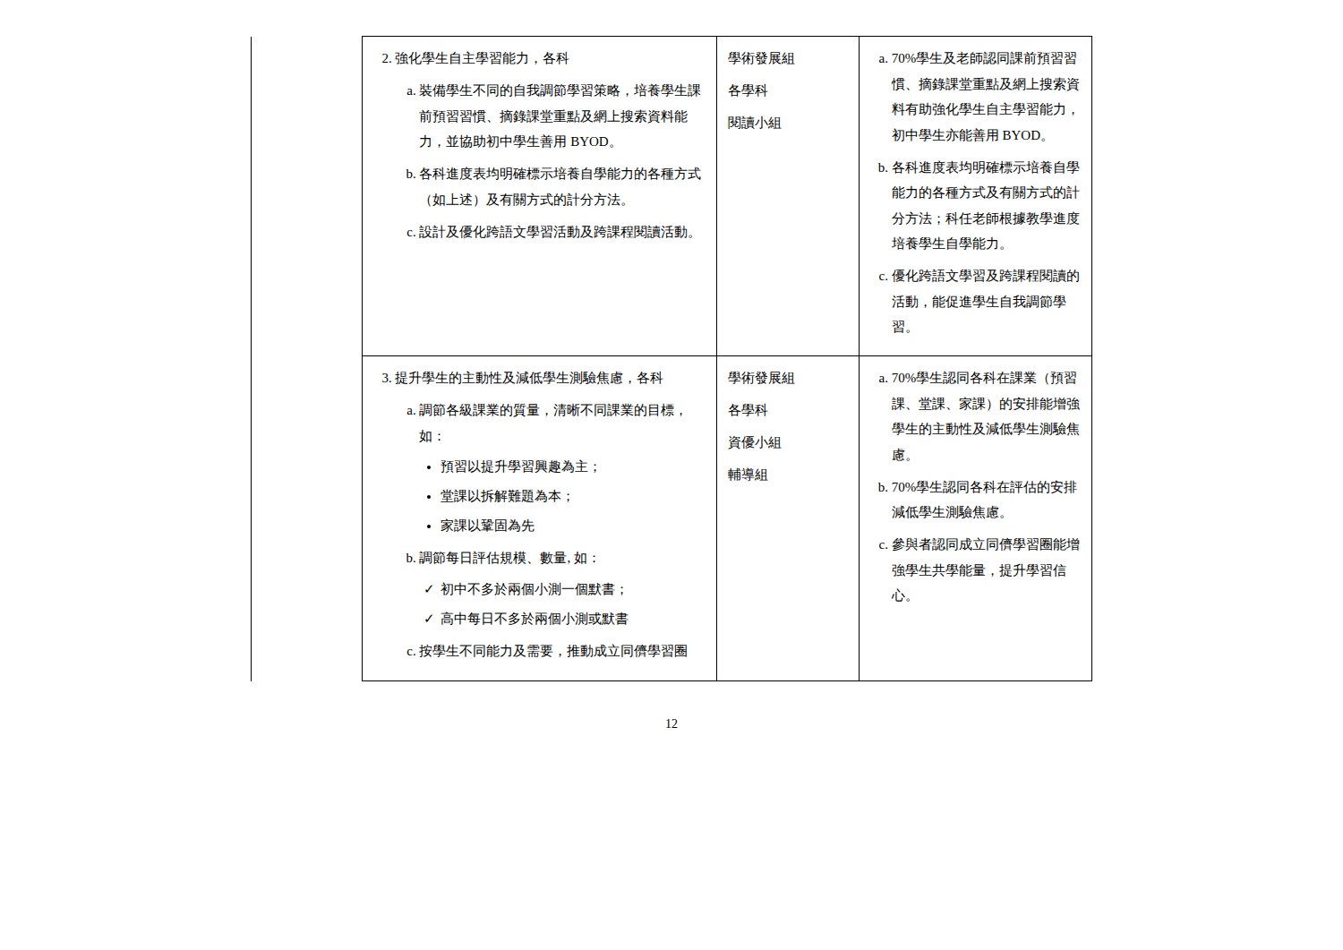| | 強化學生自主學習能力，各科 裝備學生不同的自我調節學習策略，培養學生課前預習習慣、摘錄課堂重點及網上搜索資料能力，並協助初中學生善用 BYOD。 各科進度表均明確標示培養自學能力的各種方式（如上述）及有關方式的計分方法。 設計及優化跨語文學習活動及跨課程閱讀活動。 | 學術發展組 各學科 閱讀小組 | 70%學生及老師認同課前預習習慣、摘錄課堂重點及網上搜索資料有助強化學生自主學習能力，初中學生亦能善用 BYOD。 各科進度表均明確標示培養自學能力的各種方式及有關方式的計分方法；科任老師根據教學進度培養學生自學能力。 優化跨語文學習及跨課程閱讀的活動，能促進學生自我調節學習。 |
| | 提升學生的主動性及減低學生測驗焦慮，各科 調節各級課業的質量，清晰不同課業的目標，如： 預習以提升學習興趣為主； 堂課以拆解難題為本； 家課以鞏固為先 調節每日評估規模、數量, 如： 初中不多於兩個小測一個默書； 高中每日不多於兩個小測或默書 按學生不同能力及需要，推動成立同儕學習圈 | 學術發展組 各學科 資優小組 輔導組 | 70%學生認同各科在課業（預習課、堂課、家課）的安排能增強學生的主動性及減低學生測驗焦慮。 70%學生認同各科在評估的安排減低學生測驗焦慮。 參與者認同成立同儕學習圈能增強學生共學能量，提升學習信心。 |
12